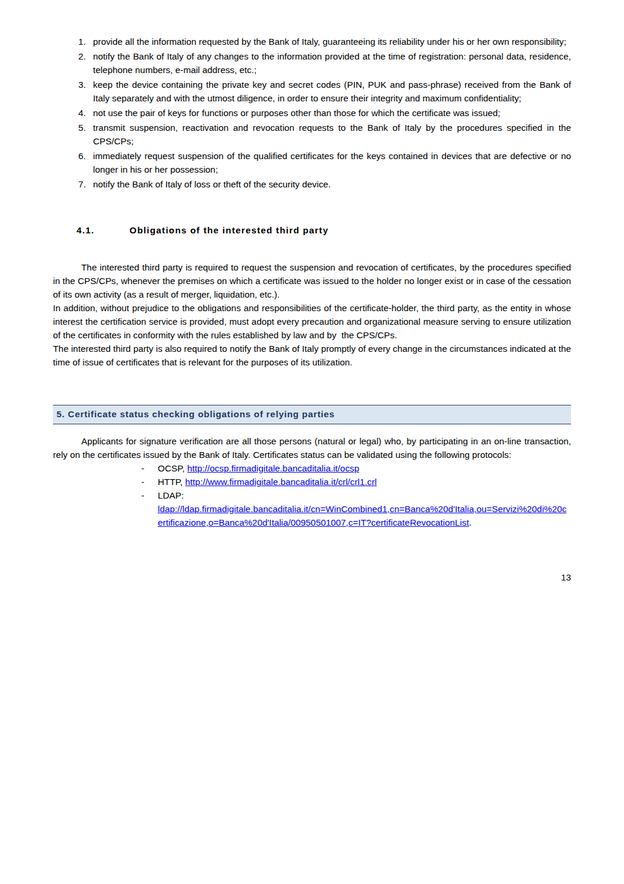provide all the information requested by the Bank of Italy, guaranteeing its reliability under his or her own responsibility;
notify the Bank of Italy of any changes to the information provided at the time of registration: personal data, residence, telephone numbers, e-mail address, etc.;
keep the device containing the private key and secret codes (PIN, PUK and pass-phrase) received from the Bank of Italy separately and with the utmost diligence, in order to ensure their integrity and maximum confidentiality;
not use the pair of keys for functions or purposes other than those for which the certificate was issued;
transmit suspension, reactivation and revocation requests to the Bank of Italy by the procedures specified in the CPS/CPs;
immediately request suspension of the qualified certificates for the keys contained in devices that are defective or no longer in his or her possession;
notify the Bank of Italy of loss or theft of the security device.
4.1. Obligations of the interested third party
The interested third party is required to request the suspension and revocation of certificates, by the procedures specified in the CPS/CPs, whenever the premises on which a certificate was issued to the holder no longer exist or in case of the cessation of its own activity (as a result of merger, liquidation, etc.).
In addition, without prejudice to the obligations and responsibilities of the certificate-holder, the third party, as the entity in whose interest the certification service is provided, must adopt every precaution and organizational measure serving to ensure utilization of the certificates in conformity with the rules established by law and by the CPS/CPs.
The interested third party is also required to notify the Bank of Italy promptly of every change in the circumstances indicated at the time of issue of certificates that is relevant for the purposes of its utilization.
5. Certificate status checking obligations of relying parties
Applicants for signature verification are all those persons (natural or legal) who, by participating in an on-line transaction, rely on the certificates issued by the Bank of Italy. Certificates status can be validated using the following protocols:
OCSP, http://ocsp.firmadigitale.bancaditalia.it/ocsp
HTTP, http://www.firmadigitale.bancaditalia.it/crl/crl1.crl
LDAP: ldap://ldap.firmadigitale.bancaditalia.it/cn=WinCombined1,cn=Banca%20d'Italia,ou=Servizi%20di%20certificazione,o=Banca%20d'Italia/00950501007,c=IT?certificateRevocationList.
13